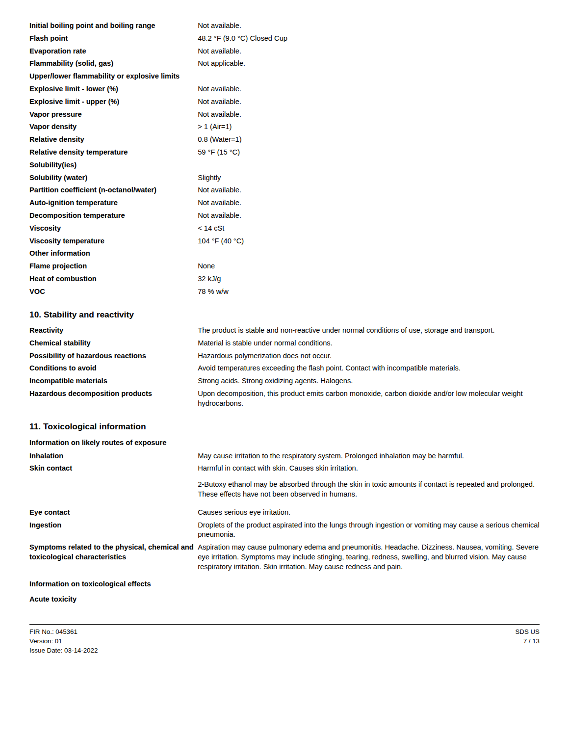| Initial boiling point and boiling range | Not available. |
| Flash point | 48.2 °F (9.0 °C) Closed Cup |
| Evaporation rate | Not available. |
| Flammability (solid, gas) | Not applicable. |
| Upper/lower flammability or explosive limits |
| Explosive limit - lower (%) | Not available. |
| Explosive limit - upper (%) | Not available. |
| Vapor pressure | Not available. |
| Vapor density | > 1 (Air=1) |
| Relative density | 0.8 (Water=1) |
| Relative density temperature | 59 °F (15 °C) |
| Solubility(ies) |
| Solubility (water) | Slightly |
| Partition coefficient (n-octanol/water) | Not available. |
| Auto-ignition temperature | Not available. |
| Decomposition temperature | Not available. |
| Viscosity | < 14 cSt |
| Viscosity temperature | 104 °F (40 °C) |
| Other information |
| Flame projection | None |
| Heat of combustion | 32 kJ/g |
| VOC | 78 % w/w |
10. Stability and reactivity
| Reactivity | The product is stable and non-reactive under normal conditions of use, storage and transport. |
| Chemical stability | Material is stable under normal conditions. |
| Possibility of hazardous reactions | Hazardous polymerization does not occur. |
| Conditions to avoid | Avoid temperatures exceeding the flash point. Contact with incompatible materials. |
| Incompatible materials | Strong acids. Strong oxidizing agents. Halogens. |
| Hazardous decomposition products | Upon decomposition, this product emits carbon monoxide, carbon dioxide and/or low molecular weight hydrocarbons. |
11. Toxicological information
Information on likely routes of exposure
| Inhalation | May cause irritation to the respiratory system. Prolonged inhalation may be harmful. |
| Skin contact | Harmful in contact with skin. Causes skin irritation. |
| | 2-Butoxy ethanol may be absorbed through the skin in toxic amounts if contact is repeated and prolonged. These effects have not been observed in humans. |
| Eye contact | Causes serious eye irritation. |
| Ingestion | Droplets of the product aspirated into the lungs through ingestion or vomiting may cause a serious chemical pneumonia. |
| Symptoms related to the physical, chemical and toxicological characteristics | Aspiration may cause pulmonary edema and pneumonitis. Headache. Dizziness. Nausea, vomiting. Severe eye irritation. Symptoms may include stinging, tearing, redness, swelling, and blurred vision. May cause respiratory irritation. Skin irritation. May cause redness and pain. |
Information on toxicological effects
Acute toxicity
FIR No.: 045361
Version: 01
Issue Date: 03-14-2022
SDS US
7 / 13